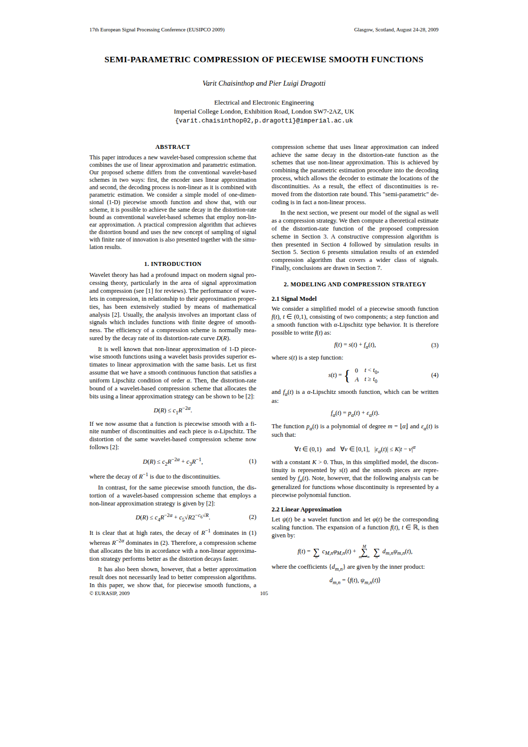17th European Signal Processing Conference (EUSIPCO 2009) Glasgow, Scotland, August 24-28, 2009
SEMI-PARAMETRIC COMPRESSION OF PIECEWISE SMOOTH FUNCTIONS
Varit Chaisinthop and Pier Luigi Dragotti
Electrical and Electronic Engineering
Imperial College London, Exhibition Road, London SW7-2AZ, UK
{varit.chaisinthop02,p.dragotti}@imperial.ac.uk
ABSTRACT
This paper introduces a new wavelet-based compression scheme that combines the use of linear approximation and parametric estimation. Our proposed scheme differs from the conventional wavelet-based schemes in two ways: first, the encoder uses linear approximation and second, the decoding process is non-linear as it is combined with parametric estimation. We consider a simple model of one-dimensional (1-D) piecewise smooth function and show that, with our scheme, it is possible to achieve the same decay in the distortion-rate bound as conventional wavelet-based schemes that employ non-linear approximation. A practical compression algorithm that achieves the distortion bound and uses the new concept of sampling of signal with finite rate of innovation is also presented together with the simulation results.
1. Introduction
Wavelet theory has had a profound impact on modern signal processing theory, particularly in the area of signal approximation and compression (see [1] for reviews). The performance of wavelets in compression, in relationship to their approximation properties, has been extensively studied by means of mathematical analysis [2]. Usually, the analysis involves an important class of signals which includes functions with finite degree of smoothness. The efficiency of a compression scheme is normally measured by the decay rate of its distortion-rate curve D(R).
It is well known that non-linear approximation of 1-D piecewise smooth functions using a wavelet basis provides superior estimates to linear approximation with the same basis. Let us first assume that we have a smooth continuous function that satisfies a uniform Lipschitz condition of order α. Then, the distortion-rate bound of a wavelet-based compression scheme that allocates the bits using a linear approximation strategy can be shown to be [2]:
D(R) ≤ c1R−2α.
If we now assume that a function is piecewise smooth with a finite number of discontinuities and each piece is α-Lipschitz. The distortion of the same wavelet-based compression scheme now follows [2]:
D(R) ≤ c2R−2α + c3R−1,(1)
where the decay of R−1 is due to the discontinuities.
In contrast, for the same piecewise smooth function, the distortion of a wavelet-based compression scheme that employs a non-linear approximation strategy is given by [2]:
D(R) ≤ c4R−2α + c5√R2−c6√R.(2)
It is clear that at high rates, the decay of R−1 dominates in (1) whereas R−2α dominates in (2). Therefore, a compression scheme that allocates the bits in accordance with a non-linear approximation strategy performs better as the distortion decays faster.
It has also been shown, however, that a better approximation result does not necessarily lead to better compression algorithms. In this paper, we show that, for piecewise smooth functions, a compression scheme that uses linear approximation can indeed achieve the same decay in the distortion-rate function as the schemes that use non-linear approximation. This is achieved by combining the parametric estimation procedure into the decoding process, which allows the decoder to estimate the locations of the discontinuities. As a result, the effect of discontinuities is removed from the distortion rate bound. This "semi-parametric" decoding is in fact a non-linear process.
In the next section, we present our model of the signal as well as a compression strategy. We then compute a theoretical estimate of the distortion-rate function of the proposed compression scheme in Section 3. A constructive compression algorithm is then presented in Section 4 followed by simulation results in Section 5. Section 6 presents simulation results of an extended compression algorithm that covers a wider class of signals. Finally, conclusions are drawn in Section 7.
2. Modeling and Compression Strategy
2.1 Signal Model
We consider a simplified model of a piecewise smooth function f(t), t ∈ (0,1), consisting of two components; a step function and a smooth function with α-Lipschitz type behavior. It is therefore possible to write f(t) as:
f(t) = s(t) + fα(t),(3)
where s(t) is a step function:
s(t) = {
| 0 | t < t 0 , |
| A | t ≥ t 0 |
(4)
and fα(t) is a α-Lipschitz smooth function, which can be written as:
fα(t) = pα(t) + εα(t).
The function pα(t) is a polynomial of degree m = ⌊α⌋ and εα(t) is such that:
∀t ∈ (0,1) and ∀ν ∈ [0,1], |εα(t)| ≤ K|t − ν|α
with a constant K > 0. Thus, in this simplified model, the discontinuity is represented by s(t) and the smooth pieces are represented by fα(t). Note, however, that the following analysis can be generalized for functions whose discontinuity is represented by a piecewise polynomial function.
2.2 Linear Approximation
Let ψ(t) be a wavelet function and let φ(t) be the corresponding scaling function. The expansion of a function f(t), t ∈ ℝ, is then given by:
f(t) = ∑n cM,nφM,n(t) + M∑m=−∞ ∑n dm,nψm,n(t),
where the coefficients {dm,n} are given by the inner product:
dm,n = ⟨f(t), ψm,n(t)⟩
© EURASIP, 2009 105